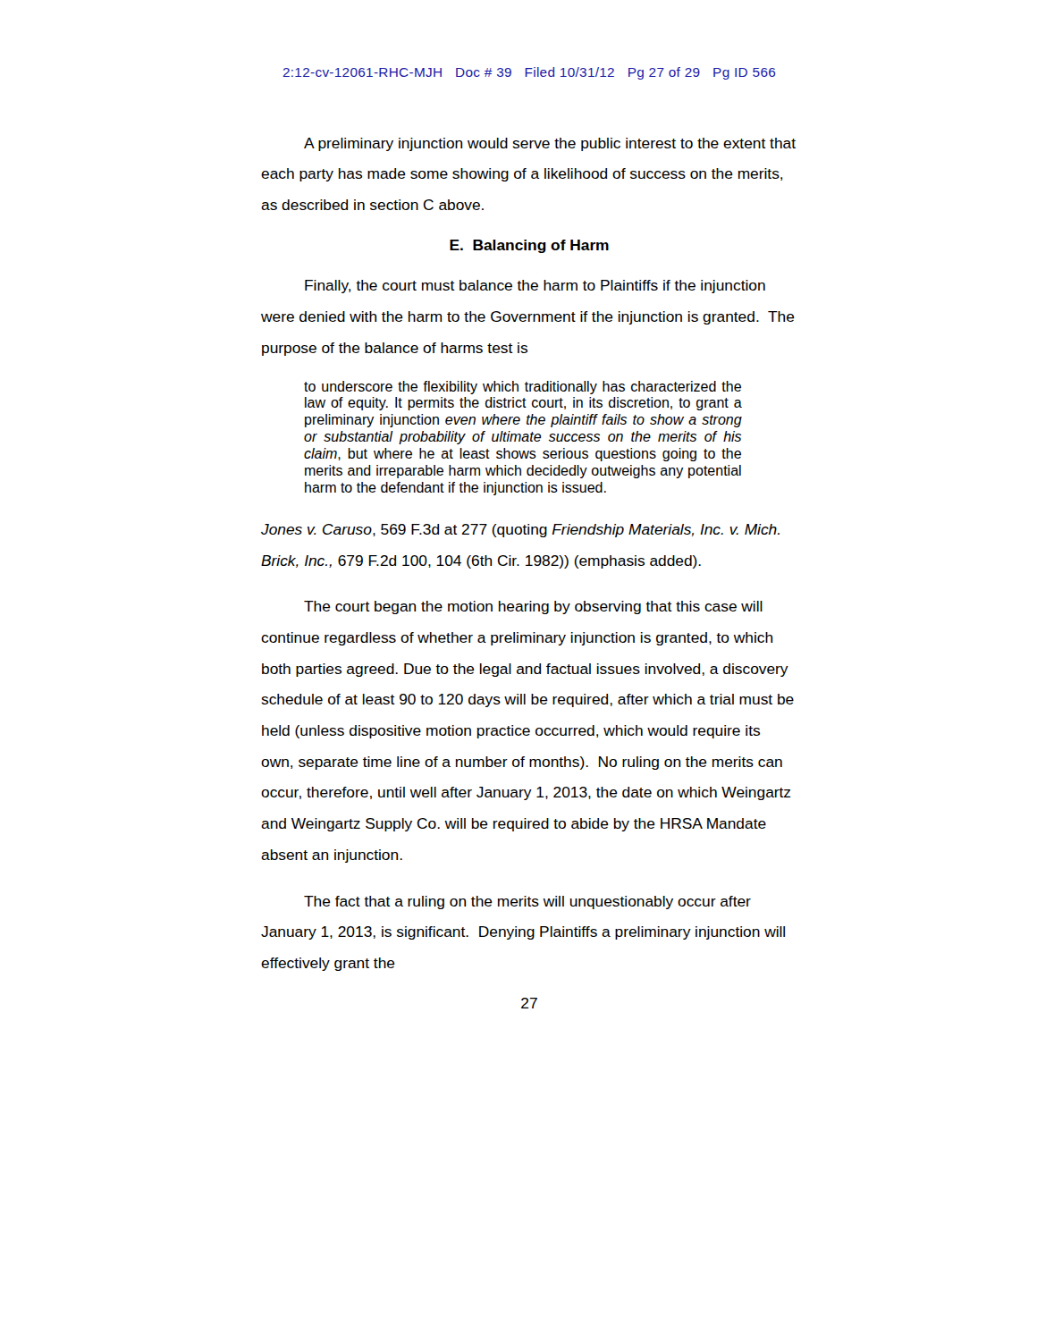2:12-cv-12061-RHC-MJH Doc # 39 Filed 10/31/12 Pg 27 of 29 Pg ID 566
A preliminary injunction would serve the public interest to the extent that each party has made some showing of a likelihood of success on the merits, as described in section C above.
E. Balancing of Harm
Finally, the court must balance the harm to Plaintiffs if the injunction were denied with the harm to the Government if the injunction is granted. The purpose of the balance of harms test is
to underscore the flexibility which traditionally has characterized the law of equity. It permits the district court, in its discretion, to grant a preliminary injunction even where the plaintiff fails to show a strong or substantial probability of ultimate success on the merits of his claim, but where he at least shows serious questions going to the merits and irreparable harm which decidedly outweighs any potential harm to the defendant if the injunction is issued.
Jones v. Caruso, 569 F.3d at 277 (quoting Friendship Materials, Inc. v. Mich. Brick, Inc., 679 F.2d 100, 104 (6th Cir. 1982)) (emphasis added).
The court began the motion hearing by observing that this case will continue regardless of whether a preliminary injunction is granted, to which both parties agreed. Due to the legal and factual issues involved, a discovery schedule of at least 90 to 120 days will be required, after which a trial must be held (unless dispositive motion practice occurred, which would require its own, separate time line of a number of months). No ruling on the merits can occur, therefore, until well after January 1, 2013, the date on which Weingartz and Weingartz Supply Co. will be required to abide by the HRSA Mandate absent an injunction.
The fact that a ruling on the merits will unquestionably occur after January 1, 2013, is significant. Denying Plaintiffs a preliminary injunction will effectively grant the
27